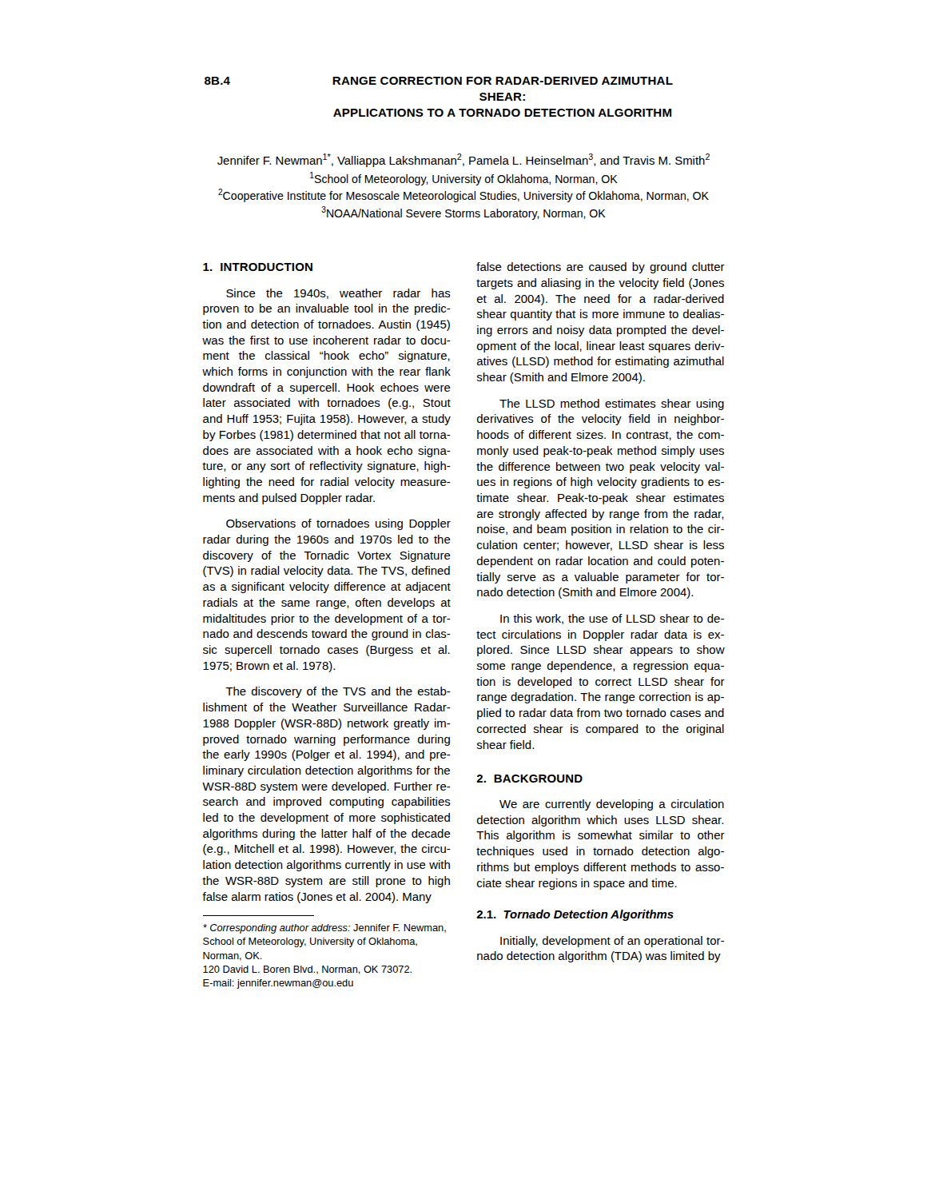8B.4
RANGE CORRECTION FOR RADAR-DERIVED AZIMUTHAL SHEAR: APPLICATIONS TO A TORNADO DETECTION ALGORITHM
Jennifer F. Newman1*, Valliappa Lakshmanan2, Pamela L. Heinselman3, and Travis M. Smith2
1School of Meteorology, University of Oklahoma, Norman, OK
2Cooperative Institute for Mesoscale Meteorological Studies, University of Oklahoma, Norman, OK
3NOAA/National Severe Storms Laboratory, Norman, OK
1. INTRODUCTION
Since the 1940s, weather radar has proven to be an invaluable tool in the prediction and detection of tornadoes. Austin (1945) was the first to use incoherent radar to document the classical “hook echo” signature, which forms in conjunction with the rear flank downdraft of a supercell. Hook echoes were later associated with tornadoes (e.g., Stout and Huff 1953; Fujita 1958). However, a study by Forbes (1981) determined that not all tornadoes are associated with a hook echo signature, or any sort of reflectivity signature, highlighting the need for radial velocity measurements and pulsed Doppler radar.
Observations of tornadoes using Doppler radar during the 1960s and 1970s led to the discovery of the Tornadic Vortex Signature (TVS) in radial velocity data. The TVS, defined as a significant velocity difference at adjacent radials at the same range, often develops at midaltitudes prior to the development of a tornado and descends toward the ground in classic supercell tornado cases (Burgess et al. 1975; Brown et al. 1978).
The discovery of the TVS and the establishment of the Weather Surveillance Radar-1988 Doppler (WSR-88D) network greatly improved tornado warning performance during the early 1990s (Polger et al. 1994), and preliminary circulation detection algorithms for the WSR-88D system were developed. Further research and improved computing capabilities led to the development of more sophisticated algorithms during the latter half of the decade (e.g., Mitchell et al. 1998). However, the circulation detection algorithms currently in use with the WSR-88D system are still prone to high false alarm ratios (Jones et al. 2004). Many
* Corresponding author address: Jennifer F. Newman,
School of Meteorology, University of Oklahoma, Norman, OK.
120 David L. Boren Blvd., Norman, OK 73072.
E-mail: jennifer.newman@ou.edu
false detections are caused by ground clutter targets and aliasing in the velocity field (Jones et al. 2004). The need for a radar-derived shear quantity that is more immune to dealiasing errors and noisy data prompted the development of the local, linear least squares derivatives (LLSD) method for estimating azimuthal shear (Smith and Elmore 2004).
The LLSD method estimates shear using derivatives of the velocity field in neighborhoods of different sizes. In contrast, the commonly used peak-to-peak method simply uses the difference between two peak velocity values in regions of high velocity gradients to estimate shear. Peak-to-peak shear estimates are strongly affected by range from the radar, noise, and beam position in relation to the circulation center; however, LLSD shear is less dependent on radar location and could potentially serve as a valuable parameter for tornado detection (Smith and Elmore 2004).
In this work, the use of LLSD shear to detect circulations in Doppler radar data is explored. Since LLSD shear appears to show some range dependence, a regression equation is developed to correct LLSD shear for range degradation. The range correction is applied to radar data from two tornado cases and corrected shear is compared to the original shear field.
2. BACKGROUND
We are currently developing a circulation detection algorithm which uses LLSD shear. This algorithm is somewhat similar to other techniques used in tornado detection algorithms but employs different methods to associate shear regions in space and time.
2.1. Tornado Detection Algorithms
Initially, development of an operational tornado detection algorithm (TDA) was limited by